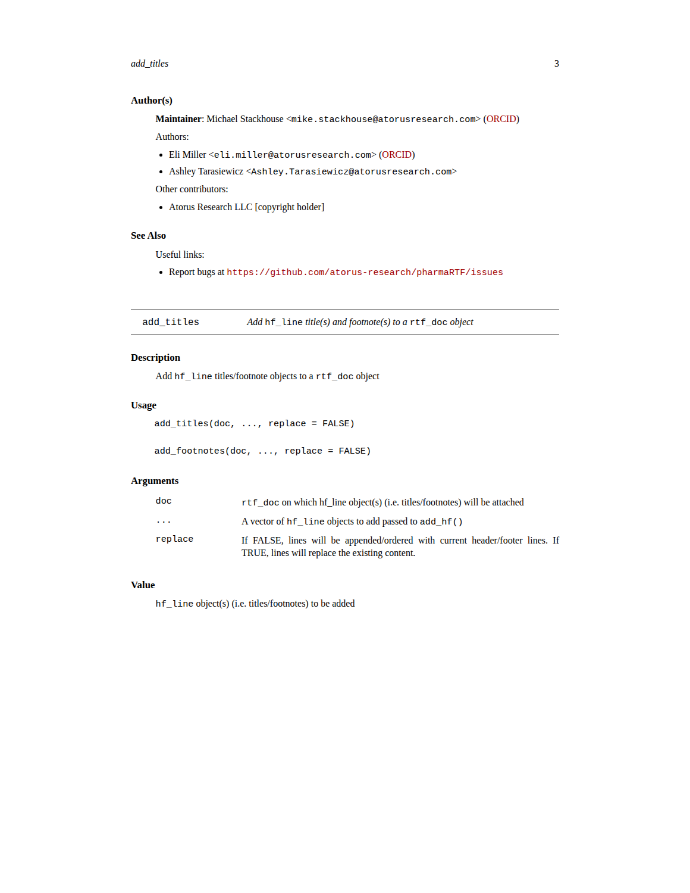add_titles 3
Author(s)
Maintainer: Michael Stackhouse <mike.stackhouse@atorusresearch.com> (ORCID)
Authors:
Eli Miller <eli.miller@atorusresearch.com> (ORCID)
Ashley Tarasiewicz <Ashley.Tarasiewicz@atorusresearch.com>
Other contributors:
Atorus Research LLC [copyright holder]
See Also
Useful links:
Report bugs at https://github.com/atorus-research/pharmaRTF/issues
add_titles Add hf_line title(s) and footnote(s) to a rtf_doc object
Description
Add hf_line titles/footnote objects to a rtf_doc object
Usage
add_titles(doc, ..., replace = FALSE)

add_footnotes(doc, ..., replace = FALSE)
Arguments
| doc | rtf_doc on which hf_line object(s) (i.e. titles/footnotes) will be attached |
| ... | A vector of hf_line objects to add passed to add_hf() |
| replace | If FALSE, lines will be appended/ordered with current header/footer lines. If TRUE, lines will replace the existing content. |
Value
hf_line object(s) (i.e. titles/footnotes) to be added